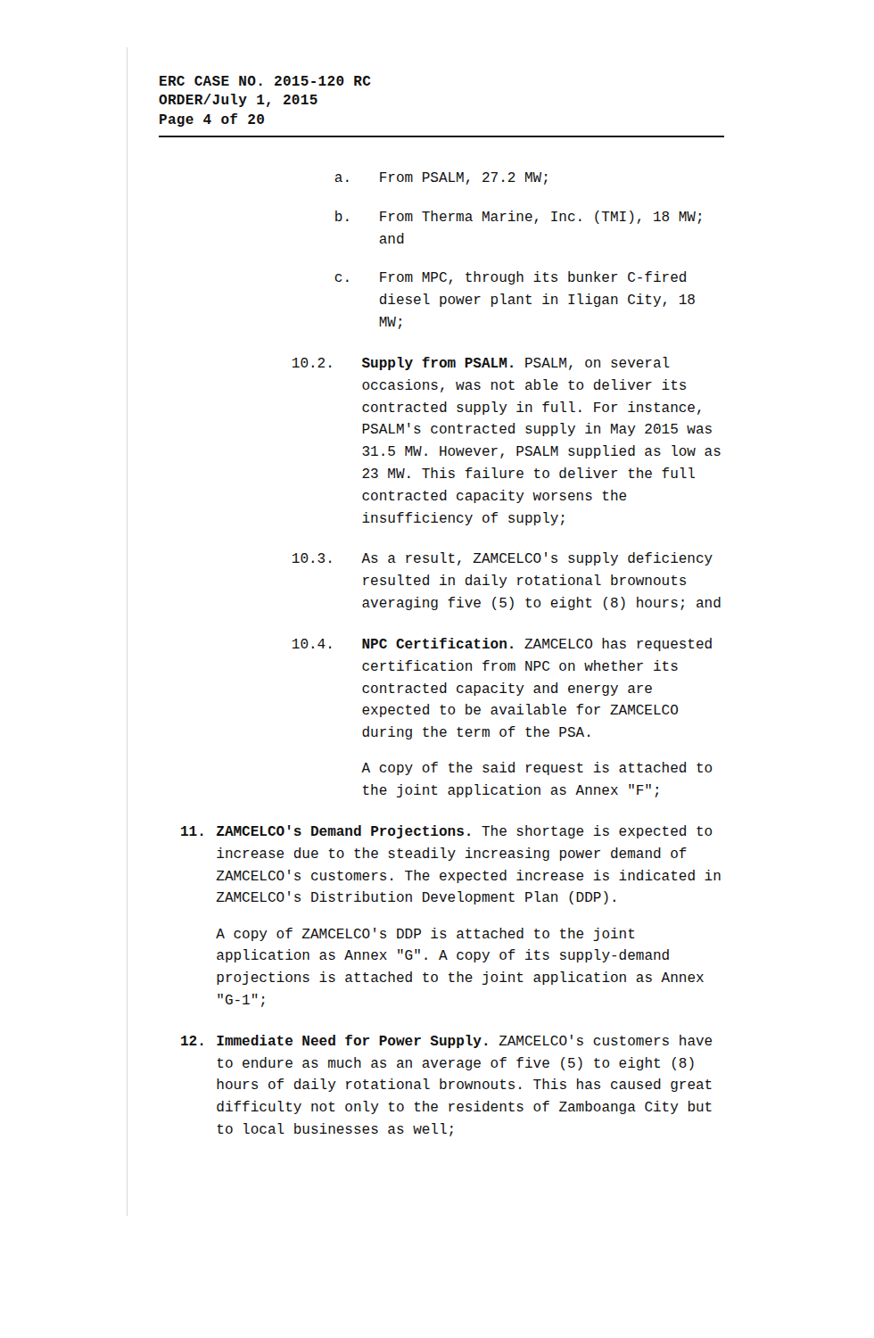ERC CASE NO. 2015-120 RC ORDER/July 1, 2015 Page 4 of 20
a. From PSALM, 27.2 MW;
b. From Therma Marine, Inc. (TMI), 18 MW; and
c. From MPC, through its bunker C-fired diesel power plant in Iligan City, 18 MW;
10.2.
Supply from PSALM. PSALM, on several occasions, was not able to deliver its contracted supply in full. For instance, PSALM's contracted supply in May 2015 was 31.5 MW. However, PSALM supplied as low as 23 MW. This failure to deliver the full contracted capacity worsens the insufficiency of supply;
10.3.
As a result, ZAMCELCO's supply deficiency resulted in daily rotational brownouts averaging five (5) to eight (8) hours; and
10.4.
NPC Certification. ZAMCELCO has requested certification from NPC on whether its contracted capacity and energy are expected to be available for ZAMCELCO during the term of the PSA.
A copy of the said request is attached to the joint application as Annex "F";
11.
ZAMCELCO's Demand Projections. The shortage is expected to increase due to the steadily increasing power demand of ZAMCELCO's customers. The expected increase is indicated in ZAMCELCO's Distribution Development Plan (DDP).
A copy of ZAMCELCO's DDP is attached to the joint application as Annex "G". A copy of its supply-demand projections is attached to the joint application as Annex "G-1";
12.
Immediate Need for Power Supply. ZAMCELCO's customers have to endure as much as an average of five (5) to eight (8) hours of daily rotational brownouts. This has caused great difficulty not only to the residents of Zamboanga City but to local businesses as well;